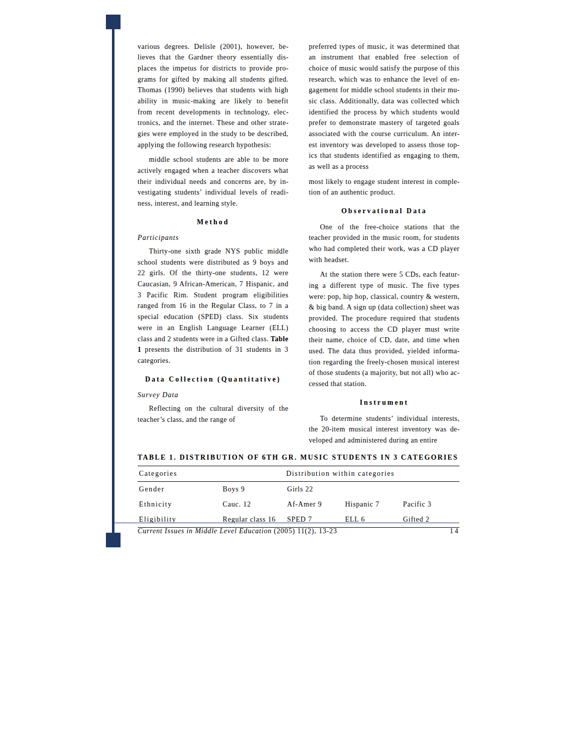various degrees. Delisle (2001), however, believes that the Gardner theory essentially displaces the impetus for districts to provide programs for gifted by making all students gifted. Thomas (1990) believes that students with high ability in music-making are likely to benefit from recent developments in technology, electronics, and the internet. These and other strategies were employed in the study to be described, applying the following research hypothesis:
middle school students are able to be more actively engaged when a teacher discovers what their individual needs and concerns are, by investigating students’ individual levels of readiness, interest, and learning style.
Method
Participants
Thirty-one sixth grade NYS public middle school students were distributed as 9 boys and 22 girls. Of the thirty-one students, 12 were Caucasian, 9 African-American, 7 Hispanic, and 3 Pacific Rim. Student program eligibilities ranged from 16 in the Regular Class, to 7 in a special education (SPED) class. Six students were in an English Language Learner (ELL) class and 2 students were in a Gifted class. Table 1 presents the distribution of 31 students in 3 categories.
Data Collection (Quantitative)
Survey Data
Reflecting on the cultural diversity of the teacher’s class, and the range of
preferred types of music, it was determined that an instrument that enabled free selection of choice of music would satisfy the purpose of this research, which was to enhance the level of engagement for middle school students in their music class. Additionally, data was collected which identified the process by which students would prefer to demonstrate mastery of targeted goals associated with the course curriculum. An interest inventory was developed to assess those topics that students identified as engaging to them, as well as a process
most likely to engage student interest in completion of an authentic product.
Observational Data
One of the free-choice stations that the teacher provided in the music room, for students who had completed their work, was a CD player with headset.
At the station there were 5 CDs, each featuring a different type of music. The five types were: pop, hip hop, classical, country & western, & big band. A sign up (data collection) sheet was provided. The procedure required that students choosing to access the CD player must write their name, choice of CD, date, and time when used. The data thus provided, yielded information regarding the freely-chosen musical interest of those students (a majority, but not all) who accessed that station.
Instrument
To determine students’ individual interests, the 20-item musical interest inventory was developed and administered during an entire
TABLE 1. DISTRIBUTION OF 6TH GR. MUSIC STUDENTS IN 3 CATEGORIES
| Categories | Distribution within categories |
| --- | --- |
| Gender | Boys 9 | Girls 22 | | |
| Ethnicity | Cauc. 12 | Af-Amer 9 | Hispanic 7 | Pacific 3 |
| Eligibility | Regular class 16 | SPED 7 | ELL 6 | Gifted 2 |
Current Issues in Middle Level Education (2005) 11(2), 13-23
14